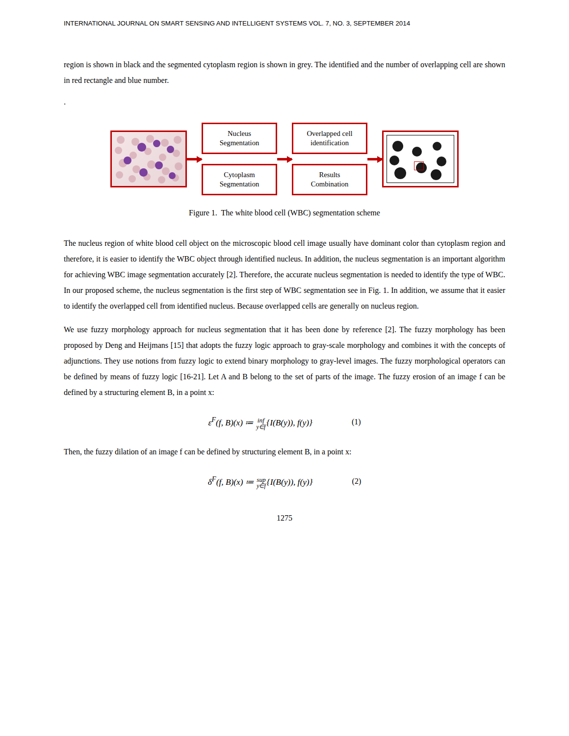INTERNATIONAL JOURNAL ON SMART SENSING AND INTELLIGENT SYSTEMS VOL. 7, NO. 3, SEPTEMBER 2014
region is shown in black and the segmented cytoplasm region is shown in grey. The identified and the number of overlapping cell are shown in red rectangle and blue number.
.
Nucleus
Segmentation
Cytoplasm
Segmentation
Overlapped cell
identification
Results
Combination
Figure 1. The white blood cell (WBC) segmentation scheme
The nucleus region of white blood cell object on the microscopic blood cell image usually have dominant color than cytoplasm region and therefore, it is easier to identify the WBC object through identified nucleus. In addition, the nucleus segmentation is an important algorithm for achieving WBC image segmentation accurately [2]. Therefore, the accurate nucleus segmentation is needed to identify the type of WBC. In our proposed scheme, the nucleus segmentation is the first step of WBC segmentation see in Fig. 1. In addition, we assume that it easier to identify the overlapped cell from identified nucleus. Because overlapped cells are generally on nucleus region.
We use fuzzy morphology approach for nucleus segmentation that it has been done by reference [2]. The fuzzy morphology has been proposed by Deng and Heijmans [15] that adopts the fuzzy logic approach to gray-scale morphology and combines it with the concepts of adjunctions. They use notions from fuzzy logic to extend binary morphology to gray-level images. The fuzzy morphological operators can be defined by means of fuzzy logic [16-21]. Let A and B belong to the set of parts of the image. The fuzzy erosion of an image f can be defined by a structuring element B, in a point x:
εF(f, B)(x) ≔ inf y∈f{I(B(y)), f(y)} (1)
Then, the fuzzy dilation of an image f can be defined by structuring element B, in a point x:
δF(f, B)(x) ≔ sup y∈f{I(B(y)), f(y)} (2)
1275